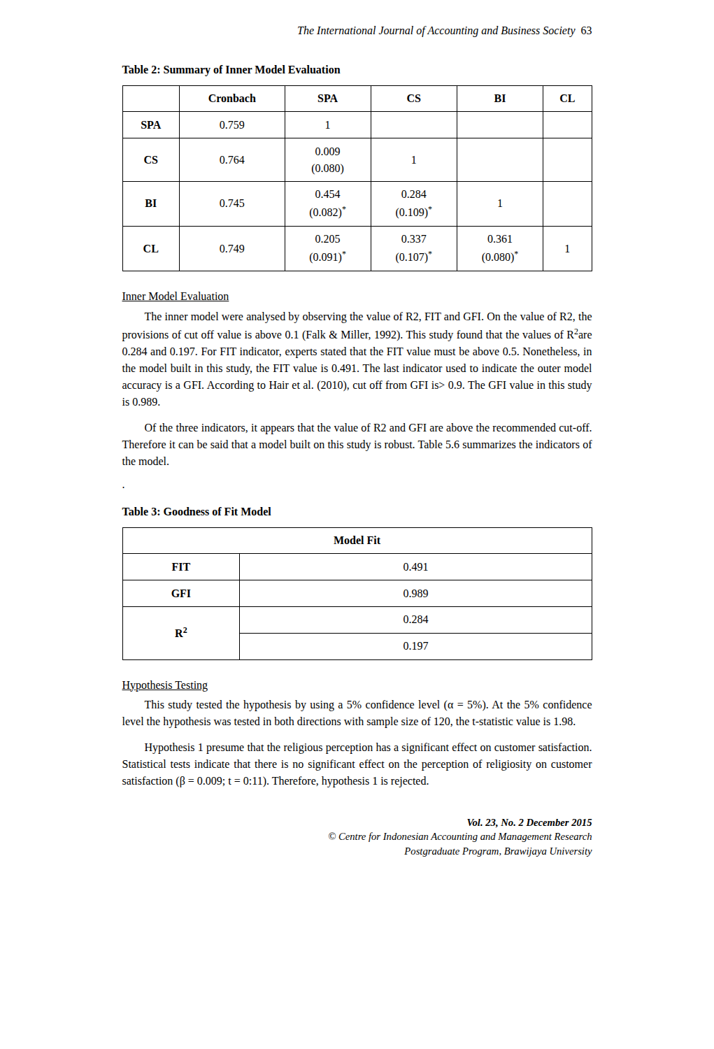The International Journal of Accounting and Business Society 63
Table 2: Summary of Inner Model Evaluation
| | Cronbach | SPA | CS | BI | CL |
| --- | --- | --- | --- | --- | --- |
| SPA | 0.759 | 1 | | | |
| CS | 0.764 | 0.009 (0.080) | 1 | | |
| BI | 0.745 | 0.454 (0.082) * | 0.284 (0.109) * | 1 | |
| CL | 0.749 | 0.205 (0.091) * | 0.337 (0.107) * | 0.361 (0.080) * | 1 |
Inner Model Evaluation
The inner model were analysed by observing the value of R2, FIT and GFI. On the value of R2, the provisions of cut off value is above 0.1 (Falk & Miller, 1992). This study found that the values of R2are 0.284 and 0.197. For FIT indicator, experts stated that the FIT value must be above 0.5. Nonetheless, in the model built in this study, the FIT value is 0.491. The last indicator used to indicate the outer model accuracy is a GFI. According to Hair et al. (2010), cut off from GFI is> 0.9. The GFI value in this study is 0.989.
Of the three indicators, it appears that the value of R2 and GFI are above the recommended cut-off. Therefore it can be said that a model built on this study is robust. Table 5.6 summarizes the indicators of the model.
.
Table 3: Goodness of Fit Model
| Model Fit |
| --- |
| FIT | 0.491 |
| GFI | 0.989 |
| R 2 | 0.284 |
| 0.197 |
Hypothesis Testing
This study tested the hypothesis by using a 5% confidence level (α = 5%). At the 5% confidence level the hypothesis was tested in both directions with sample size of 120, the t-statistic value is 1.98.
Hypothesis 1 presume that the religious perception has a significant effect on customer satisfaction. Statistical tests indicate that there is no significant effect on the perception of religiosity on customer satisfaction (β = 0.009; t = 0:11). Therefore, hypothesis 1 is rejected.
Vol. 23, No. 2 December 2015
© Centre for Indonesian Accounting and Management Research
Postgraduate Program, Brawijaya University